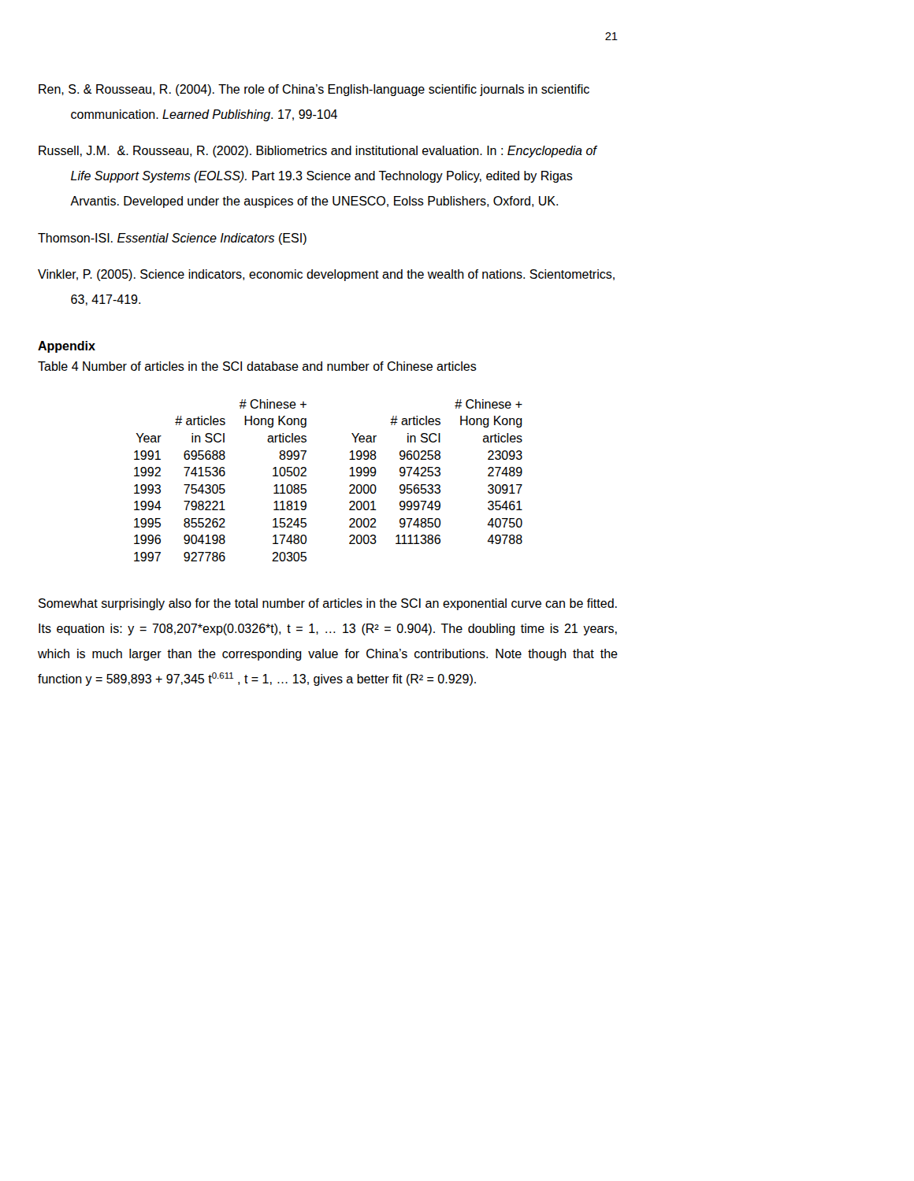21
Ren, S. & Rousseau, R. (2004). The role of China’s English-language scientific journals in scientific communication. Learned Publishing. 17, 99-104
Russell, J.M. &. Rousseau, R. (2002). Bibliometrics and institutional evaluation. In : Encyclopedia of Life Support Systems (EOLSS). Part 19.3 Science and Technology Policy, edited by Rigas Arvantis. Developed under the auspices of the UNESCO, Eolss Publishers, Oxford, UK.
Thomson-ISI. Essential Science Indicators (ESI)
Vinkler, P. (2005). Science indicators, economic development and the wealth of nations. Scientometrics, 63, 417-419.
Appendix
Table 4 Number of articles in the SCI database and number of Chinese articles
| | | # Chinese + | | | | # Chinese + |
| --- | --- | --- | --- | --- | --- | --- |
| | # articles | Hong Kong | | | # articles | Hong Kong |
| Year | in SCI | articles | | Year | in SCI | articles |
| 1991 | 695688 | 8997 | | 1998 | 960258 | 23093 |
| 1992 | 741536 | 10502 | | 1999 | 974253 | 27489 |
| 1993 | 754305 | 11085 | | 2000 | 956533 | 30917 |
| 1994 | 798221 | 11819 | | 2001 | 999749 | 35461 |
| 1995 | 855262 | 15245 | | 2002 | 974850 | 40750 |
| 1996 | 904198 | 17480 | | 2003 | 1111386 | 49788 |
| 1997 | 927786 | 20305 | | | | |
Somewhat surprisingly also for the total number of articles in the SCI an exponential curve can be fitted. Its equation is: y = 708,207*exp(0.0326*t), t = 1, … 13 (R² = 0.904). The doubling time is 21 years, which is much larger than the corresponding value for China’s contributions. Note though that the function y = 589,893 + 97,345 t0.611 , t = 1, … 13, gives a better fit (R² = 0.929).